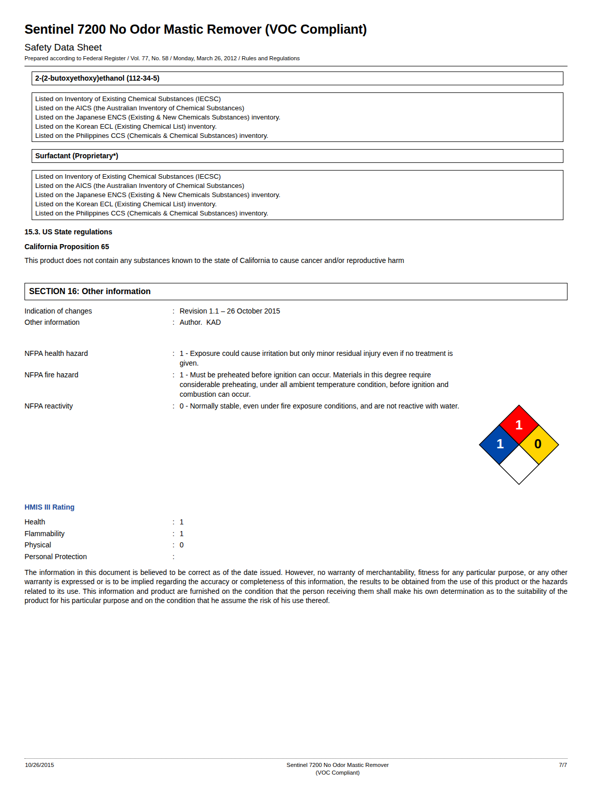Sentinel 7200 No Odor Mastic Remover (VOC Compliant)
Safety Data Sheet
Prepared according to Federal Register / Vol. 77, No. 58 / Monday, March 26, 2012 / Rules and Regulations
| 2-(2-butoxyethoxy)ethanol (112-34-5) |
| Listed on Inventory of Existing Chemical Substances (IECSC) Listed on the AICS (the Australian Inventory of Chemical Substances) Listed on the Japanese ENCS (Existing & New Chemicals Substances) inventory. Listed on the Korean ECL (Existing Chemical List) inventory. Listed on the Philippines CCS (Chemicals & Chemical Substances) inventory. |
| Surfactant (Proprietary*) |
| Listed on Inventory of Existing Chemical Substances (IECSC) Listed on the AICS (the Australian Inventory of Chemical Substances) Listed on the Japanese ENCS (Existing & New Chemicals Substances) inventory. Listed on the Korean ECL (Existing Chemical List) inventory. Listed on the Philippines CCS (Chemicals & Chemical Substances) inventory. |
15.3. US State regulations
California Proposition 65
This product does not contain any substances known to the state of California to cause cancer and/or reproductive harm
| SECTION 16: Other information |
| Indication of changes | : | Revision 1.1 – 26 October 2015 | |
| Other information | : | Author. KAD |
| NFPA health hazard | : | 1 - Exposure could cause irritation but only minor residual injury even if no treatment is given. |
| NFPA fire hazard | : | 1 - Must be preheated before ignition can occur. Materials in this degree require considerable preheating, under all ambient temperature condition, before ignition and combustion can occur. |
| NFPA reactivity | : | 0 - Normally stable, even under fire exposure conditions, and are not reactive with water. | 1 0 1 |
HMIS III Rating
| Health | : | 1 |
| Flammability | : | 1 |
| Physical | : | 0 |
| Personal Protection | : | |
The information in this document is believed to be correct as of the date issued. However, no warranty of merchantability, fitness for any particular purpose, or any other warranty is expressed or is to be implied regarding the accuracy or completeness of this information, the results to be obtained from the use of this product or the hazards related to its use. This information and product are furnished on the condition that the person receiving them shall make his own determination as to the suitability of the product for his particular purpose and on the condition that he assume the risk of his use thereof.
| 10/26/2015 | Sentinel 7200 No Odor Mastic Remover (VOC Compliant) | 7/7 |